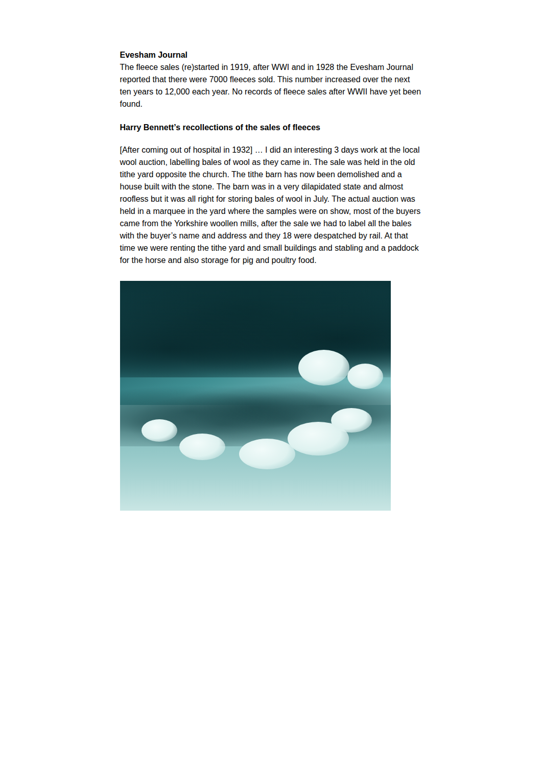Evesham Journal
The fleece sales (re)started in 1919, after WWI and in 1928 the Evesham Journal reported that there were 7000 fleeces sold. This number increased over the next ten years to 12,000 each year. No records of fleece sales after WWII have yet been found.
Harry Bennett’s recollections of the sales of fleeces
[After coming out of hospital in 1932] … I did an interesting 3 days work at the local wool auction, labelling bales of wool as they came in. The sale was held in the old tithe yard opposite the church. The tithe barn has now been demolished and a house built with the stone. The barn was in a very dilapidated state and almost roofless but it was all right for storing bales of wool in July. The actual auction was held in a marquee in the yard where the samples were on show, most of the buyers came from the Yorkshire woollen mills, after the sale we had to label all the bales with the buyer’s name and address and they 18 were despatched by rail. At that time we were renting the tithe yard and small buildings and stabling and a paddock for the horse and also storage for pig and poultry food.